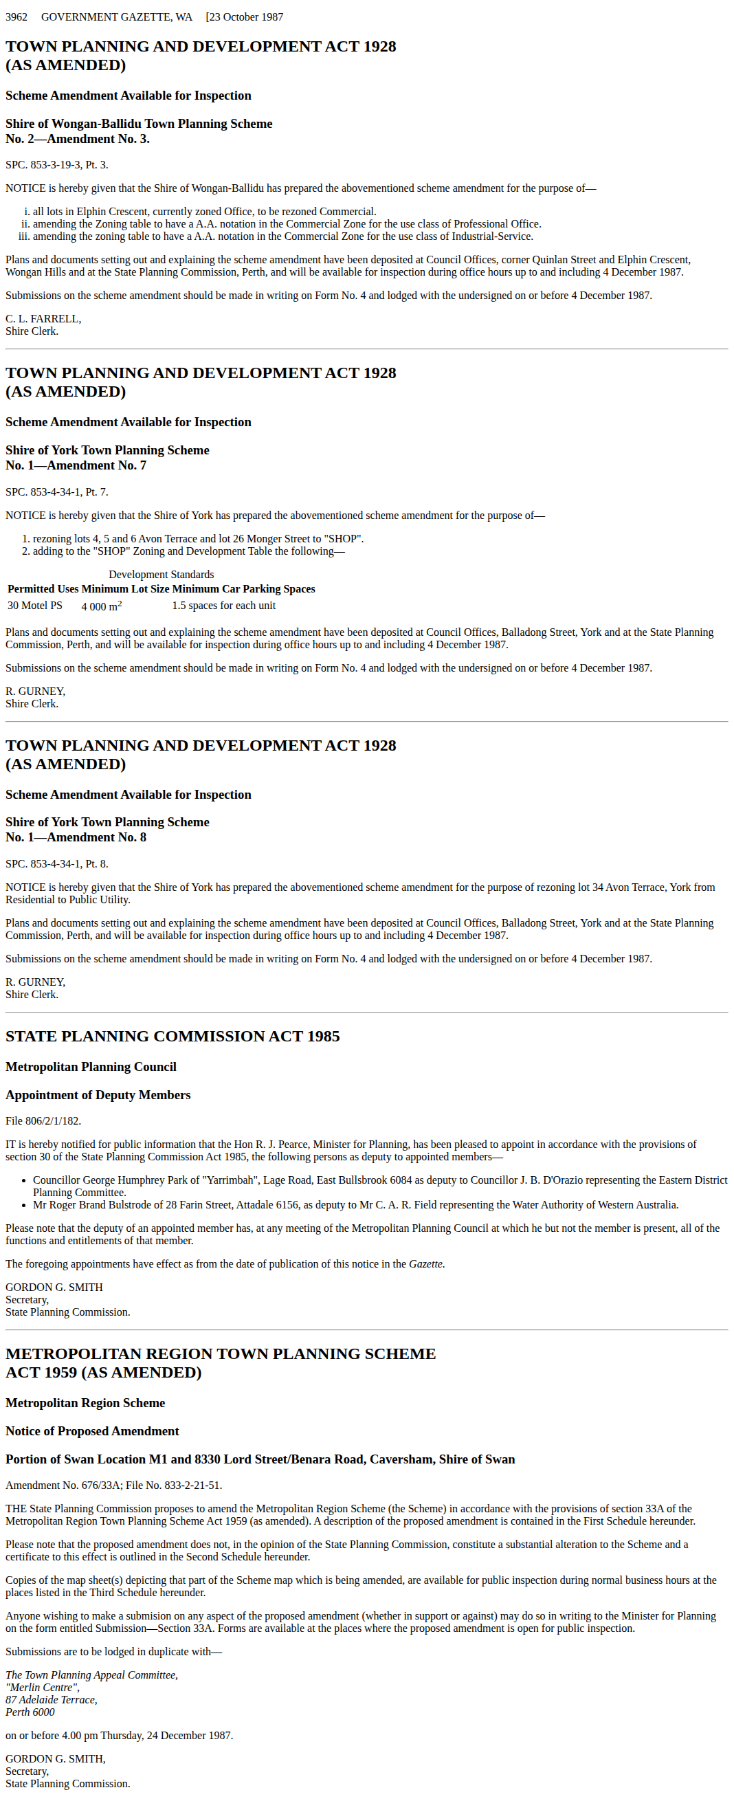3962 GOVERNMENT GAZETTE, WA [23 October 1987
TOWN PLANNING AND DEVELOPMENT ACT 1928
(AS AMENDED)
Scheme Amendment Available for Inspection
Shire of Wongan-Ballidu Town Planning Scheme
No. 2—Amendment No. 3.
SPC. 853-3-19-3, Pt. 3.
NOTICE is hereby given that the Shire of Wongan-Ballidu has prepared the abovementioned scheme amendment for the purpose of—
all lots in Elphin Crescent, currently zoned Office, to be rezoned Commercial.
amending the Zoning table to have a A.A. notation in the Commercial Zone for the use class of Professional Office.
amending the zoning table to have a A.A. notation in the Commercial Zone for the use class of Industrial-Service.
Plans and documents setting out and explaining the scheme amendment have been deposited at Council Offices, corner Quinlan Street and Elphin Crescent, Wongan Hills and at the State Planning Commission, Perth, and will be available for inspection during office hours up to and including 4 December 1987.
Submissions on the scheme amendment should be made in writing on Form No. 4 and lodged with the undersigned on or before 4 December 1987.
C. L. FARRELL,
Shire Clerk.
TOWN PLANNING AND DEVELOPMENT ACT 1928
(AS AMENDED)
Scheme Amendment Available for Inspection
Shire of York Town Planning Scheme
No. 1—Amendment No. 7
SPC. 853-4-34-1, Pt. 7.
NOTICE is hereby given that the Shire of York has prepared the abovementioned scheme amendment for the purpose of—
rezoning lots 4, 5 and 6 Avon Terrace and lot 26 Monger Street to "SHOP".
adding to the "SHOP" Zoning and Development Table the following—
Development Standards
| Permitted Uses | Minimum Lot Size | Minimum Car Parking Spaces |
| --- | --- | --- |
| 30 Motel PS | 4 000 m 2 | 1.5 spaces for each unit |
Plans and documents setting out and explaining the scheme amendment have been deposited at Council Offices, Balladong Street, York and at the State Planning Commission, Perth, and will be available for inspection during office hours up to and including 4 December 1987.
Submissions on the scheme amendment should be made in writing on Form No. 4 and lodged with the undersigned on or before 4 December 1987.
R. GURNEY,
Shire Clerk.
TOWN PLANNING AND DEVELOPMENT ACT 1928
(AS AMENDED)
Scheme Amendment Available for Inspection
Shire of York Town Planning Scheme
No. 1—Amendment No. 8
SPC. 853-4-34-1, Pt. 8.
NOTICE is hereby given that the Shire of York has prepared the abovementioned scheme amendment for the purpose of rezoning lot 34 Avon Terrace, York from Residential to Public Utility.
Plans and documents setting out and explaining the scheme amendment have been deposited at Council Offices, Balladong Street, York and at the State Planning Commission, Perth, and will be available for inspection during office hours up to and including 4 December 1987.
Submissions on the scheme amendment should be made in writing on Form No. 4 and lodged with the undersigned on or before 4 December 1987.
R. GURNEY,
Shire Clerk.
STATE PLANNING COMMISSION ACT 1985
Metropolitan Planning Council
Appointment of Deputy Members
File 806/2/1/182.
IT is hereby notified for public information that the Hon R. J. Pearce, Minister for Planning, has been pleased to appoint in accordance with the provisions of section 30 of the State Planning Commission Act 1985, the following persons as deputy to appointed members—
Councillor George Humphrey Park of "Yarrimbah", Lage Road, East Bullsbrook 6084 as deputy to Councillor J. B. D'Orazio representing the Eastern District Planning Committee.
Mr Roger Brand Bulstrode of 28 Farin Street, Attadale 6156, as deputy to Mr C. A. R. Field representing the Water Authority of Western Australia.
Please note that the deputy of an appointed member has, at any meeting of the Metropolitan Planning Council at which he but not the member is present, all of the functions and entitlements of that member.
The foregoing appointments have effect as from the date of publication of this notice in the Gazette.
GORDON G. SMITH
Secretary,
State Planning Commission.
METROPOLITAN REGION TOWN PLANNING SCHEME
ACT 1959 (AS AMENDED)
Metropolitan Region Scheme
Notice of Proposed Amendment
Portion of Swan Location M1 and 8330 Lord Street/Benara Road, Caversham, Shire of Swan
Amendment No. 676/33A; File No. 833-2-21-51.
THE State Planning Commission proposes to amend the Metropolitan Region Scheme (the Scheme) in accordance with the provisions of section 33A of the Metropolitan Region Town Planning Scheme Act 1959 (as amended). A description of the proposed amendment is contained in the First Schedule hereunder.
Please note that the proposed amendment does not, in the opinion of the State Planning Commission, constitute a substantial alteration to the Scheme and a certificate to this effect is outlined in the Second Schedule hereunder.
Copies of the map sheet(s) depicting that part of the Scheme map which is being amended, are available for public inspection during normal business hours at the places listed in the Third Schedule hereunder.
Anyone wishing to make a submision on any aspect of the proposed amendment (whether in support or against) may do so in writing to the Minister for Planning on the form entitled Submission—Section 33A. Forms are available at the places where the proposed amendment is open for public inspection.
Submissions are to be lodged in duplicate with—
The Town Planning Appeal Committee,
"Merlin Centre",
87 Adelaide Terrace,
Perth 6000
on or before 4.00 pm Thursday, 24 December 1987.
GORDON G. SMITH,
Secretary,
State Planning Commission.